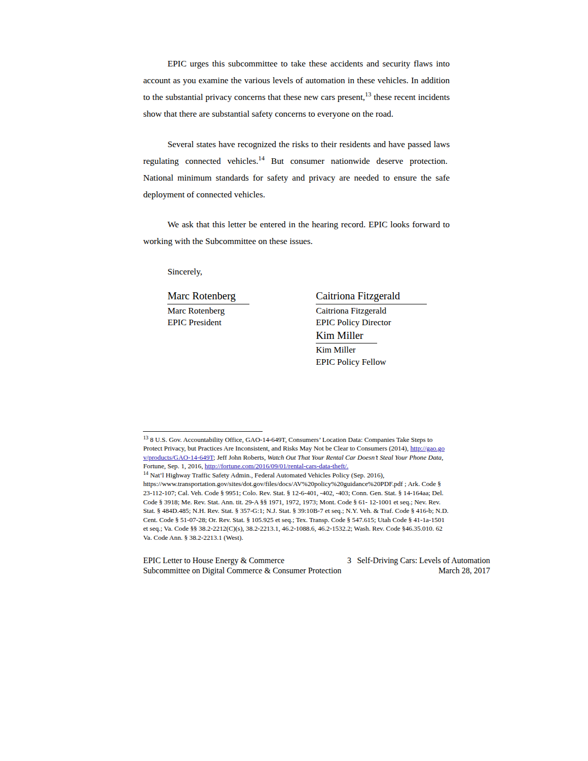EPIC urges this subcommittee to take these accidents and security flaws into account as you examine the various levels of automation in these vehicles. In addition to the substantial privacy concerns that these new cars present,13 these recent incidents show that there are substantial safety concerns to everyone on the road.
Several states have recognized the risks to their residents and have passed laws regulating connected vehicles.14 But consumer nationwide deserve protection. National minimum standards for safety and privacy are needed to ensure the safe deployment of connected vehicles.
We ask that this letter be entered in the hearing record. EPIC looks forward to working with the Subcommittee on these issues.
Sincerely,
| Marc Rotenberg Marc Rotenberg EPIC President | Caitriona Fitzgerald Caitriona Fitzgerald EPIC Policy Director |
| | Kim Miller Kim Miller EPIC Policy Fellow |
13 8 U.S. Gov. Accountability Office, GAO-14-649T, Consumers’ Location Data: Companies Take Steps to Protect Privacy, but Practices Are Inconsistent, and Risks May Not be Clear to Consumers (2014), http://gao.gov/products/GAO-14-649T; Jeff John Roberts, Watch Out That Your Rental Car Doesn’t Steal Your Phone Data, Fortune, Sep. 1, 2016, http://fortune.com/2016/09/01/rental-cars-data-theft/.
14 Nat’l Highway Traffic Safety Admin., Federal Automated Vehicles Policy (Sep. 2016), https://www.transportation.gov/sites/dot.gov/files/docs/AV%20policy%20guidance%20PDF.pdf ; Ark. Code § 23-112-107; Cal. Veh. Code § 9951; Colo. Rev. Stat. § 12-6-401, -402, -403; Conn. Gen. Stat. § 14-164aa; Del. Code § 3918; Me. Rev. Stat. Ann. tit. 29-A §§ 1971, 1972, 1973; Mont. Code § 61- 12-1001 et seq.; Nev. Rev. Stat. § 484D.485; N.H. Rev. Stat. § 357-G:1; N.J. Stat. § 39:10B-7 et seq.; N.Y. Veh. & Traf. Code § 416-b; N.D. Cent. Code § 51-07-28; Or. Rev. Stat. § 105.925 et seq.; Tex. Transp. Code § 547.615; Utah Code § 41-1a-1501 et seq.; Va. Code §§ 38.2-2212(C)(s), 38.2-2213.1, 46.2-1088.6, 46.2-1532.2; Wash. Rev. Code §46.35.010. 62 Va. Code Ann. § 38.2-2213.1 (West).
EPIC Letter to House Energy & Commerce
Subcommittee on Digital Commerce & Consumer Protection
3
Self-Driving Cars: Levels of Automation
March 28, 2017